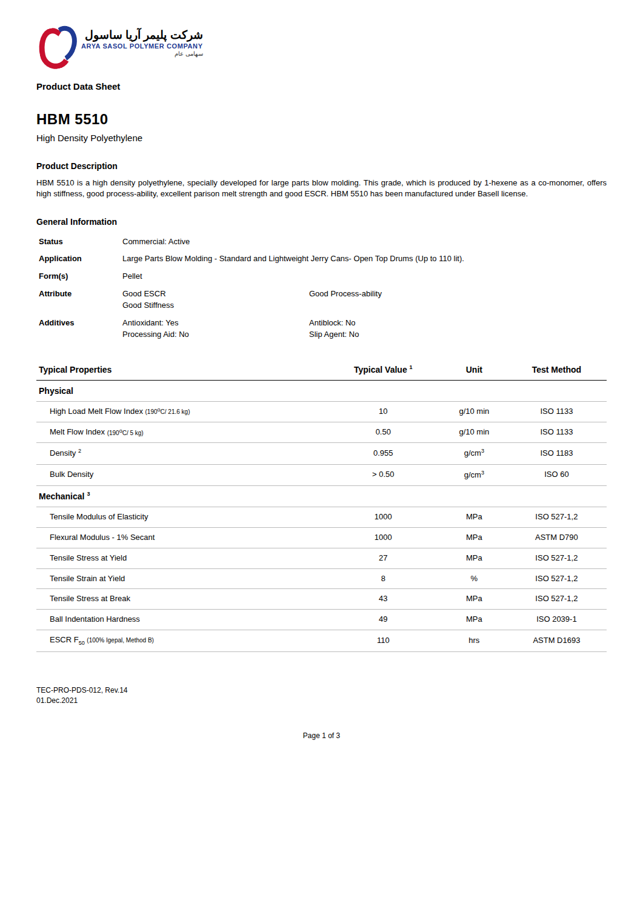شرکت پلیمر آریا ساسول
ARYA SASOL POLYMER COMPANY
سهامی عام
Product Data Sheet
HBM 5510
High Density Polyethylene
Product Description
HBM 5510 is a high density polyethylene, specially developed for large parts blow molding. This grade, which is produced by 1-hexene as a co-monomer, offers high stiffness, good process-ability, excellent parison melt strength and good ESCR. HBM 5510 has been manufactured under Basell license.
General Information
| Status | Commercial: Active |
| Application | Large Parts Blow Molding - Standard and Lightweight Jerry Cans- Open Top Drums (Up to 110 lit). |
| Form(s) | Pellet |
| Attribute | Good ESCR Good Stiffness | Good Process-ability |
| Additives | Antioxidant: Yes Processing Aid: No | Antiblock: No Slip Agent: No |
| Typical Properties | Typical Value 1 | Unit | Test Method |
| --- | --- | --- | --- |
| Physical |
| High Load Melt Flow Index (190 o C/ 21.6 kg) | 10 | g/10 min | ISO 1133 |
| Melt Flow Index (190 o C/ 5 kg) | 0.50 | g/10 min | ISO 1133 |
| Density 2 | 0.955 | g/cm 3 | ISO 1183 |
| Bulk Density | > 0.50 | g/cm 3 | ISO 60 |
| Mechanical 3 |
| Tensile Modulus of Elasticity | 1000 | MPa | ISO 527-1,2 |
| Flexural Modulus - 1% Secant | 1000 | MPa | ASTM D790 |
| Tensile Stress at Yield | 27 | MPa | ISO 527-1,2 |
| Tensile Strain at Yield | 8 | % | ISO 527-1,2 |
| Tensile Stress at Break | 43 | MPa | ISO 527-1,2 |
| Ball Indentation Hardness | 49 | MPa | ISO 2039-1 |
| ESCR F 50 (100% Igepal, Method B) | 110 | hrs | ASTM D1693 |
TEC-PRO-PDS-012, Rev.14
01.Dec.2021
Page 1 of 3